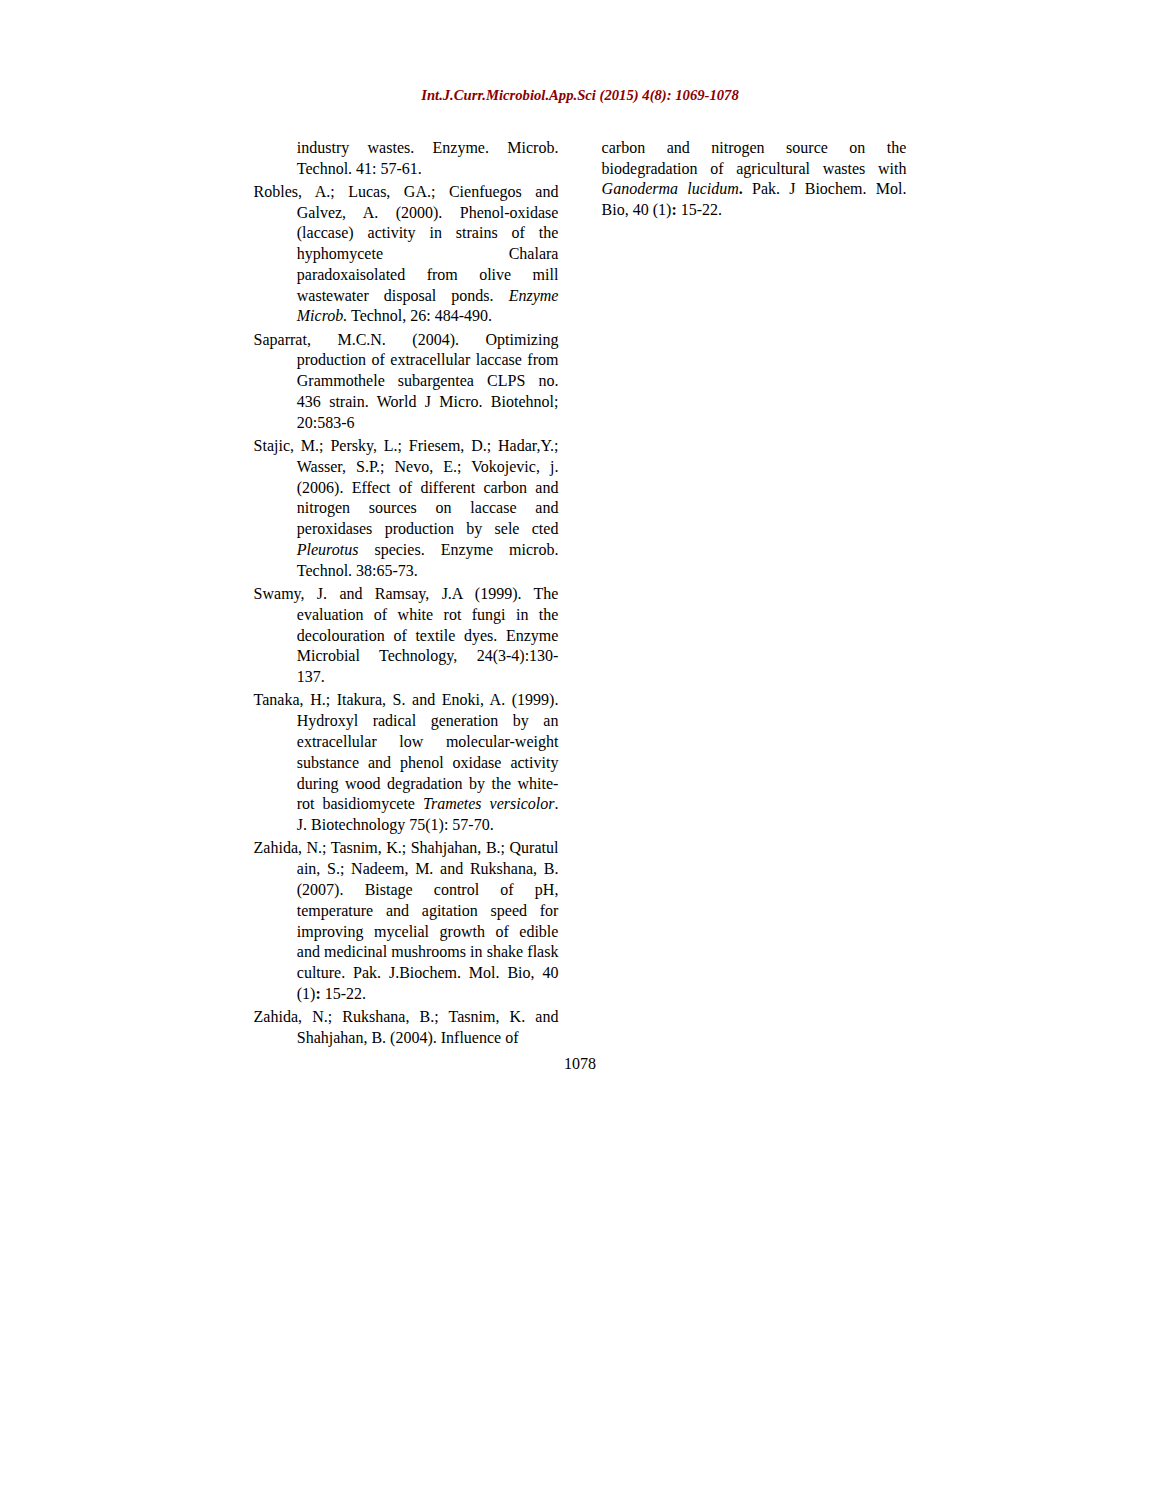Int.J.Curr.Microbiol.App.Sci (2015) 4(8): 1069-1078
industry wastes. Enzyme. Microb. Technol. 41: 57-61.
Robles, A.; Lucas, GA.; Cienfuegos and Galvez, A. (2000). Phenol-oxidase (laccase) activity in strains of the hyphomycete Chalara paradoxaisolated from olive mill wastewater disposal ponds. Enzyme Microb. Technol, 26: 484-490.
Saparrat, M.C.N. (2004). Optimizing production of extracellular laccase from Grammothele subargentea CLPS no. 436 strain. World J Micro. Biotehnol; 20:583-6
Stajic, M.; Persky, L.; Friesem, D.; Hadar,Y.; Wasser, S.P.; Nevo, E.; Vokojevic, j.(2006). Effect of different carbon and nitrogen sources on laccase and peroxidases production by sele cted Pleurotus species. Enzyme microb. Technol. 38:65-73.
Swamy, J. and Ramsay, J.A (1999). The evaluation of white rot fungi in the decolouration of textile dyes. Enzyme Microbial Technology, 24(3-4):130- 137.
Tanaka, H.; Itakura, S. and Enoki, A. (1999). Hydroxyl radical generation by an extracellular low molecular-weight substance and phenol oxidase activity during wood degradation by the white-rot basidiomycete Trametes versicolor. J. Biotechnology 75(1): 57-70.
Zahida, N.; Tasnim, K.; Shahjahan, B.; Quratul ain, S.; Nadeem, M. and Rukshana, B. (2007). Bistage control of pH, temperature and agitation speed for improving mycelial growth of edible and medicinal mushrooms in shake flask culture. Pak. J.Biochem. Mol. Bio, 40 (1): 15-22.
Zahida, N.; Rukshana, B.; Tasnim, K. and Shahjahan, B. (2004). Influence of
carbon and nitrogen source on the biodegradation of agricultural wastes with Ganoderma lucidum. Pak. J Biochem. Mol. Bio, 40 (1): 15-22.
1078